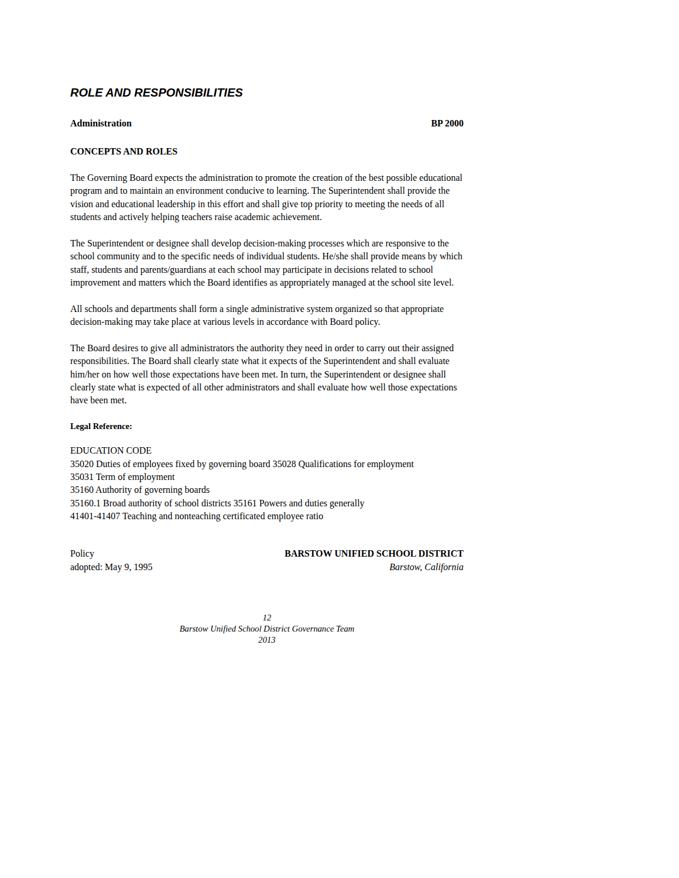ROLE AND RESPONSIBILITIES
Administration BP 2000
CONCEPTS AND ROLES
The Governing Board expects the administration to promote the creation of the best possible educational program and to maintain an environment conducive to learning. The Superintendent shall provide the vision and educational leadership in this effort and shall give top priority to meeting the needs of all students and actively helping teachers raise academic achievement.
The Superintendent or designee shall develop decision-making processes which are responsive to the school community and to the specific needs of individual students. He/she shall provide means by which staff, students and parents/guardians at each school may participate in decisions related to school improvement and matters which the Board identifies as appropriately managed at the school site level.
All schools and departments shall form a single administrative system organized so that appropriate decision-making may take place at various levels in accordance with Board policy.
The Board desires to give all administrators the authority they need in order to carry out their assigned responsibilities. The Board shall clearly state what it expects of the Superintendent and shall evaluate him/her on how well those expectations have been met. In turn, the Superintendent or designee shall clearly state what is expected of all other administrators and shall evaluate how well those expectations have been met.
Legal Reference:
EDUCATION CODE
35020 Duties of employees fixed by governing board 35028 Qualifications for employment
35031 Term of employment
35160 Authority of governing boards
35160.1 Broad authority of school districts 35161 Powers and duties generally
41401-41407 Teaching and nonteaching certificated employee ratio
Policy
adopted: May 9, 1995
BARSTOW UNIFIED SCHOOL DISTRICT
Barstow, California
12
Barstow Unified School District Governance Team
2013